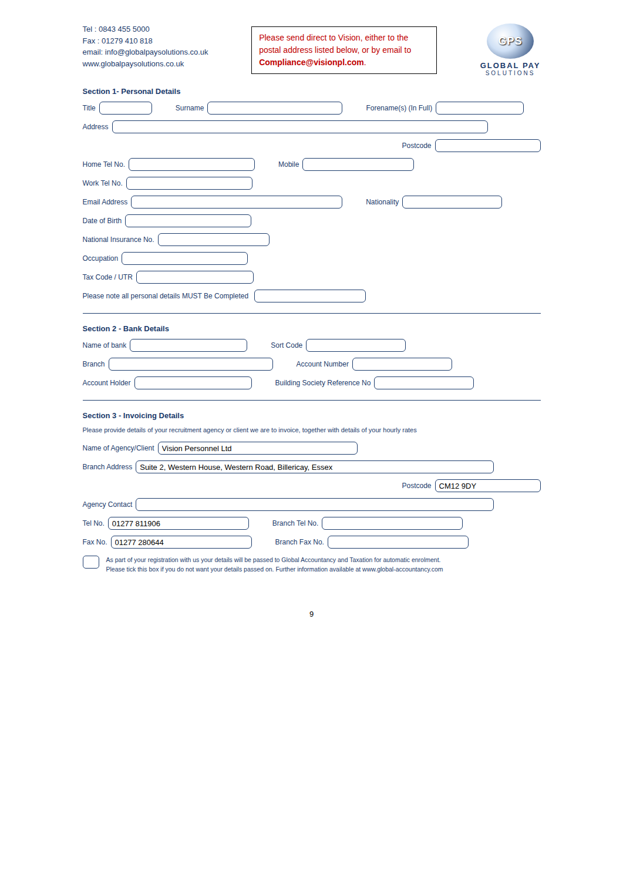Tel : 0843 455 5000
Fax : 01279 410 818
email: info@globalpaysolutions.co.uk
www.globalpaysolutions.co.uk
Please send direct to Vision, either to the postal address listed below, or by email to Compliance@visionpl.com.
GLOBAL PAY
SOLUTIONS
Section 1- Personal Details
Title Surname Forename(s) (In Full)
Address
Postcode
Home Tel No. Mobile
Work Tel No.
Email Address Nationality
Date of Birth
National Insurance No.
Occupation
Tax Code / UTR
Please note all personal details MUST Be Completed
Section 2 - Bank Details
Name of bank Sort Code
Branch Account Number
Account Holder Building Society Reference No
Section 3 - Invoicing Details
Please provide details of your recruitment agency or client we are to invoice, together with details of your hourly rates
Name of Agency/Client
Branch Address
Postcode
Agency Contact
Tel No. Branch Tel No.
Fax No. Branch Fax No.
As part of your registration with us your details will be passed to Global Accountancy and Taxation for automatic enrolment.
Please tick this box if you do not want your details passed on. Further information available at www.global-accountancy.com
9